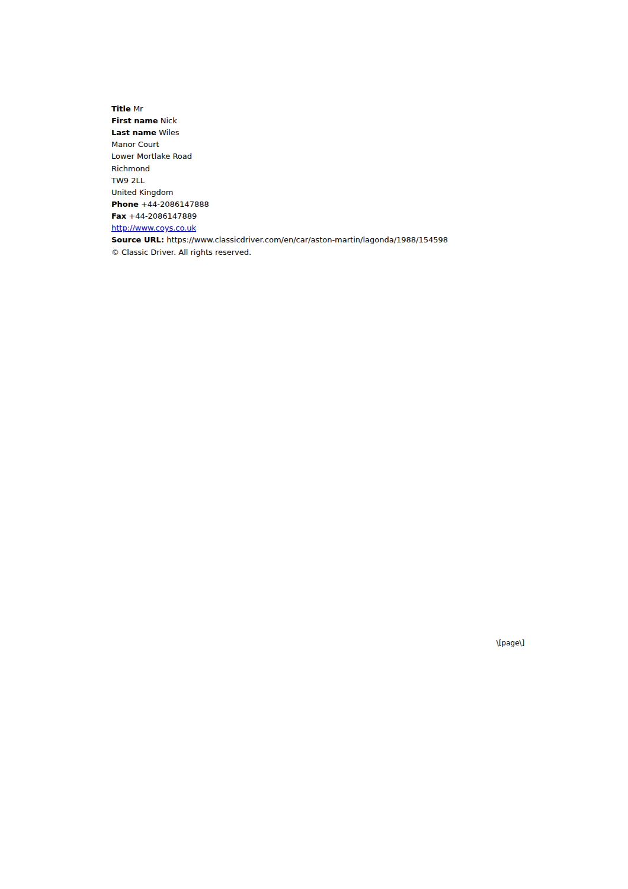Title Mr
First name Nick
Last name Wiles
Manor Court
Lower Mortlake Road
Richmond
TW9 2LL
United Kingdom
Phone +44-2086147888
Fax +44-2086147889
http://www.coys.co.uk
Source URL: https://www.classicdriver.com/en/car/aston-martin/lagonda/1988/154598
© Classic Driver. All rights reserved.
\[page\]